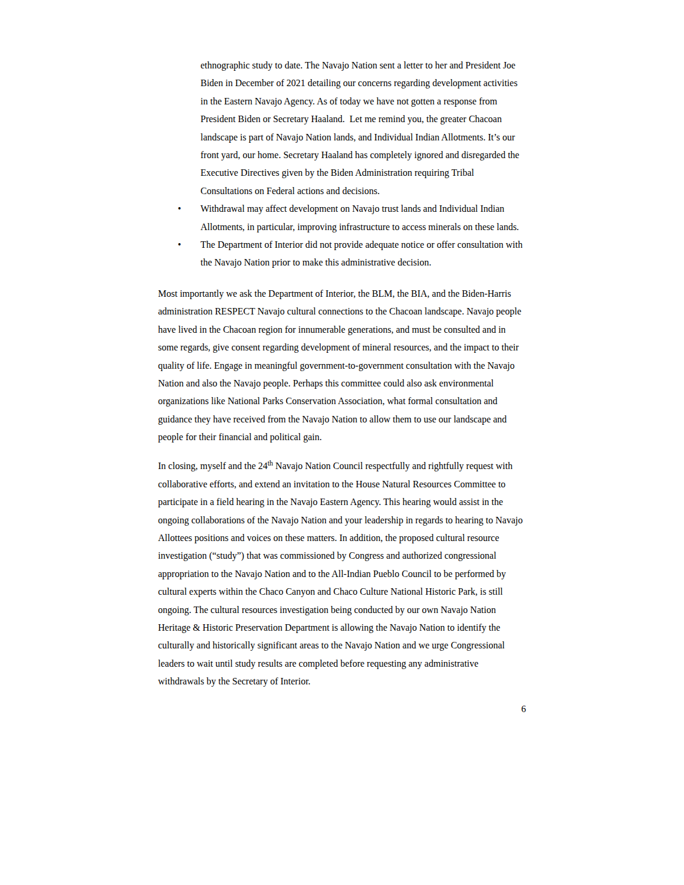ethnographic study to date. The Navajo Nation sent a letter to her and President Joe Biden in December of 2021 detailing our concerns regarding development activities in the Eastern Navajo Agency. As of today we have not gotten a response from President Biden or Secretary Haaland. Let me remind you, the greater Chacoan landscape is part of Navajo Nation lands, and Individual Indian Allotments. It’s our front yard, our home. Secretary Haaland has completely ignored and disregarded the Executive Directives given by the Biden Administration requiring Tribal Consultations on Federal actions and decisions.
Withdrawal may affect development on Navajo trust lands and Individual Indian Allotments, in particular, improving infrastructure to access minerals on these lands.
The Department of Interior did not provide adequate notice or offer consultation with the Navajo Nation prior to make this administrative decision.
Most importantly we ask the Department of Interior, the BLM, the BIA, and the Biden-Harris administration RESPECT Navajo cultural connections to the Chacoan landscape. Navajo people have lived in the Chacoan region for innumerable generations, and must be consulted and in some regards, give consent regarding development of mineral resources, and the impact to their quality of life. Engage in meaningful government-to-government consultation with the Navajo Nation and also the Navajo people. Perhaps this committee could also ask environmental organizations like National Parks Conservation Association, what formal consultation and guidance they have received from the Navajo Nation to allow them to use our landscape and people for their financial and political gain.
In closing, myself and the 24th Navajo Nation Council respectfully and rightfully request with collaborative efforts, and extend an invitation to the House Natural Resources Committee to participate in a field hearing in the Navajo Eastern Agency. This hearing would assist in the ongoing collaborations of the Navajo Nation and your leadership in regards to hearing to Navajo Allottees positions and voices on these matters. In addition, the proposed cultural resource investigation (“study”) that was commissioned by Congress and authorized congressional appropriation to the Navajo Nation and to the All-Indian Pueblo Council to be performed by cultural experts within the Chaco Canyon and Chaco Culture National Historic Park, is still ongoing. The cultural resources investigation being conducted by our own Navajo Nation Heritage & Historic Preservation Department is allowing the Navajo Nation to identify the culturally and historically significant areas to the Navajo Nation and we urge Congressional leaders to wait until study results are completed before requesting any administrative withdrawals by the Secretary of Interior.
6